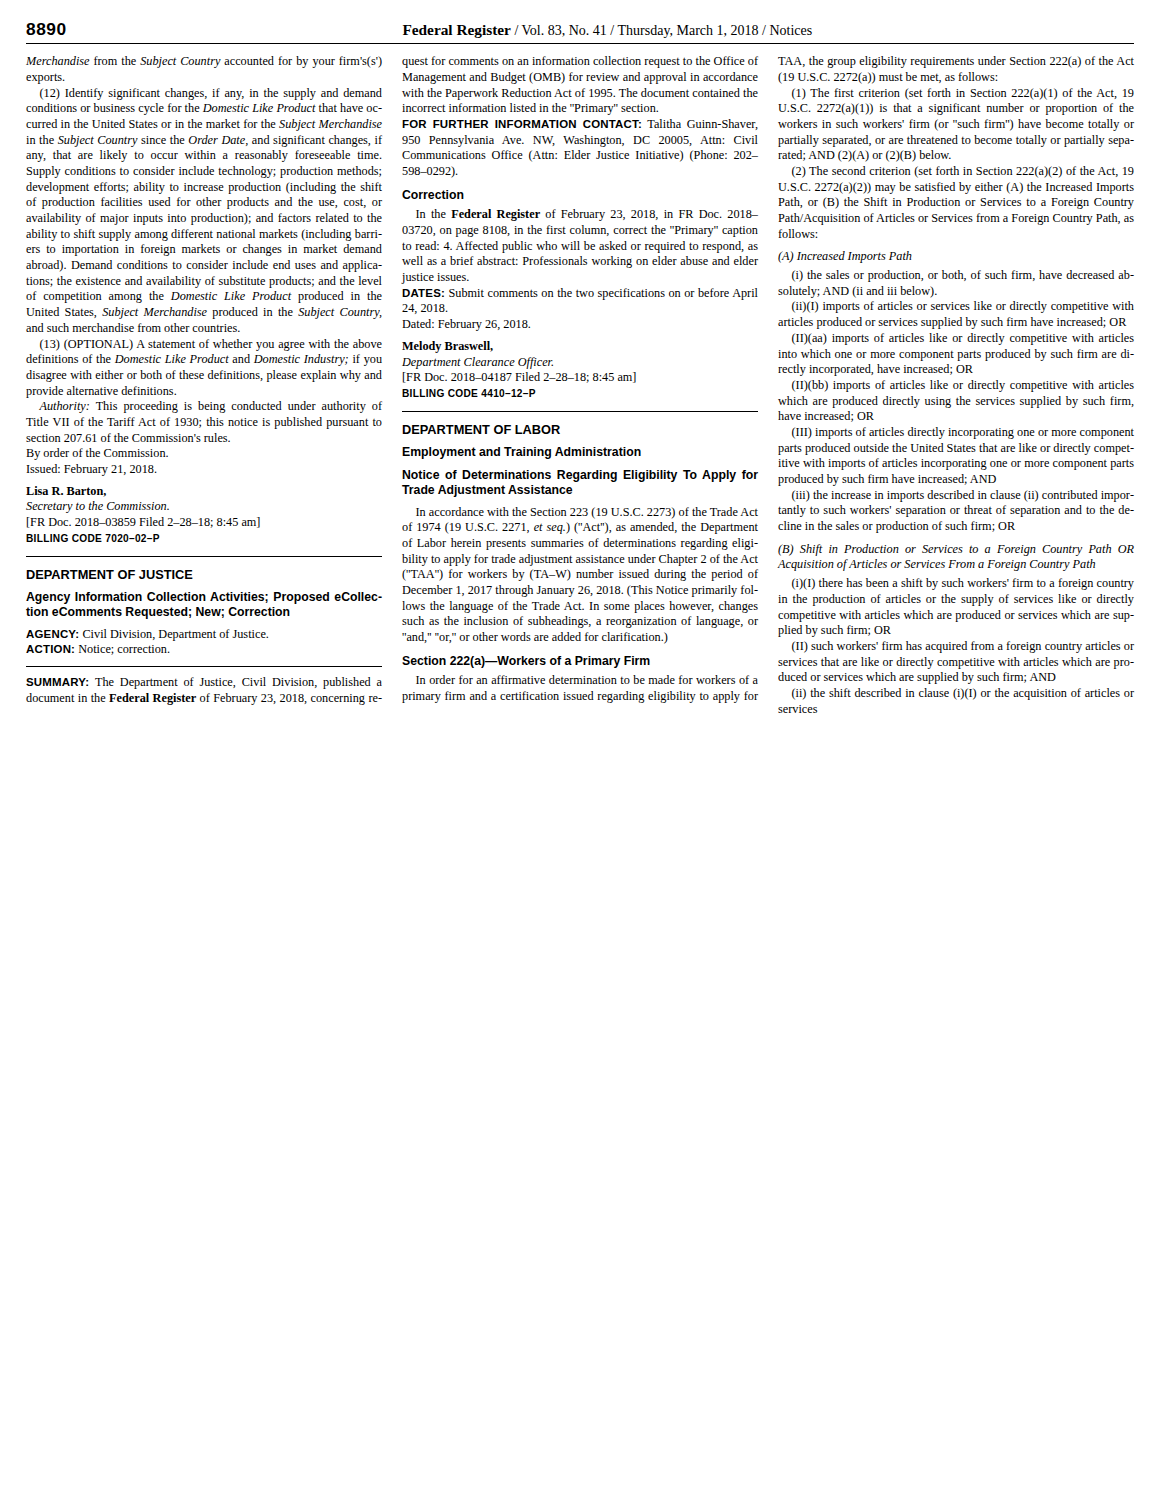8890
Federal Register / Vol. 83, No. 41 / Thursday, March 1, 2018 / Notices
Merchandise from the Subject Country accounted for by your firm's(s') exports.
(12) Identify significant changes, if any, in the supply and demand conditions or business cycle for the Domestic Like Product that have occurred in the United States or in the market for the Subject Merchandise in the Subject Country since the Order Date, and significant changes, if any, that are likely to occur within a reasonably foreseeable time. Supply conditions to consider include technology; production methods; development efforts; ability to increase production (including the shift of production facilities used for other products and the use, cost, or availability of major inputs into production); and factors related to the ability to shift supply among different national markets (including barriers to importation in foreign markets or changes in market demand abroad). Demand conditions to consider include end uses and applications; the existence and availability of substitute products; and the level of competition among the Domestic Like Product produced in the United States, Subject Merchandise produced in the Subject Country, and such merchandise from other countries.
(13) (OPTIONAL) A statement of whether you agree with the above definitions of the Domestic Like Product and Domestic Industry; if you disagree with either or both of these definitions, please explain why and provide alternative definitions.
Authority: This proceeding is being conducted under authority of Title VII of the Tariff Act of 1930; this notice is published pursuant to section 207.61 of the Commission's rules.
By order of the Commission.
Issued: February 21, 2018.
Lisa R. Barton,
Secretary to the Commission.
[FR Doc. 2018–03859 Filed 2–28–18; 8:45 am]
BILLING CODE 7020–02–P
DEPARTMENT OF JUSTICE
Agency Information Collection Activities; Proposed eCollection eComments Requested; New; Correction
AGENCY: Civil Division, Department of Justice.
ACTION: Notice; correction.
SUMMARY: The Department of Justice, Civil Division, published a document in the Federal Register of February 23, 2018, concerning request for comments on an information collection request to the Office of Management and Budget (OMB) for review and approval in accordance with the Paperwork Reduction Act of 1995. The document contained the incorrect information listed in the ''Primary'' section.
FOR FURTHER INFORMATION CONTACT: Talitha Guinn-Shaver, 950 Pennsylvania Ave. NW, Washington, DC 20005, Attn: Civil Communications Office (Attn: Elder Justice Initiative) (Phone: 202–598–0292).
Correction
In the Federal Register of February 23, 2018, in FR Doc. 2018–03720, on page 8108, in the first column, correct the ''Primary'' caption to read: 4. Affected public who will be asked or required to respond, as well as a brief abstract: Professionals working on elder abuse and elder justice issues.
DATES: Submit comments on the two specifications on or before April 24, 2018.
Dated: February 26, 2018.
Melody Braswell,
Department Clearance Officer.
[FR Doc. 2018–04187 Filed 2–28–18; 8:45 am]
BILLING CODE 4410–12–P
DEPARTMENT OF LABOR
Employment and Training Administration
Notice of Determinations Regarding Eligibility To Apply for Trade Adjustment Assistance
In accordance with the Section 223 (19 U.S.C. 2273) of the Trade Act of 1974 (19 U.S.C. 2271, et seq.) (''Act''), as amended, the Department of Labor herein presents summaries of determinations regarding eligibility to apply for trade adjustment assistance under Chapter 2 of the Act (''TAA'') for workers by (TA–W) number issued during the period of December 1, 2017 through January 26, 2018. (This Notice primarily follows the language of the Trade Act. In some places however, changes such as the inclusion of subheadings, a reorganization of language, or ''and,'' ''or,'' or other words are added for clarification.)
Section 222(a)—Workers of a Primary Firm
In order for an affirmative determination to be made for workers of a primary firm and a certification issued regarding eligibility to apply for TAA, the group eligibility requirements under Section 222(a) of the Act (19 U.S.C. 2272(a)) must be met, as follows:
(1) The first criterion (set forth in Section 222(a)(1) of the Act, 19 U.S.C. 2272(a)(1)) is that a significant number or proportion of the workers in such workers' firm (or ''such firm'') have become totally or partially separated, or are threatened to become totally or partially separated; AND (2)(A) or (2)(B) below.
(2) The second criterion (set forth in Section 222(a)(2) of the Act, 19 U.S.C. 2272(a)(2)) may be satisfied by either (A) the Increased Imports Path, or (B) the Shift in Production or Services to a Foreign Country Path/Acquisition of Articles or Services from a Foreign Country Path, as follows:
(A) Increased Imports Path
(i) the sales or production, or both, of such firm, have decreased absolutely; AND (ii and iii below).
(ii)(I) imports of articles or services like or directly competitive with articles produced or services supplied by such firm have increased; OR
(II)(aa) imports of articles like or directly competitive with articles into which one or more component parts produced by such firm are directly incorporated, have increased; OR
(II)(bb) imports of articles like or directly competitive with articles which are produced directly using the services supplied by such firm, have increased; OR
(III) imports of articles directly incorporating one or more component parts produced outside the United States that are like or directly competitive with imports of articles incorporating one or more component parts produced by such firm have increased; AND
(iii) the increase in imports described in clause (ii) contributed importantly to such workers' separation or threat of separation and to the decline in the sales or production of such firm; OR
(B) Shift in Production or Services to a Foreign Country Path OR Acquisition of Articles or Services From a Foreign Country Path
(i)(I) there has been a shift by such workers' firm to a foreign country in the production of articles or the supply of services like or directly competitive with articles which are produced or services which are supplied by such firm; OR
(II) such workers' firm has acquired from a foreign country articles or services that are like or directly competitive with articles which are produced or services which are supplied by such firm; AND
(ii) the shift described in clause (i)(I) or the acquisition of articles or services